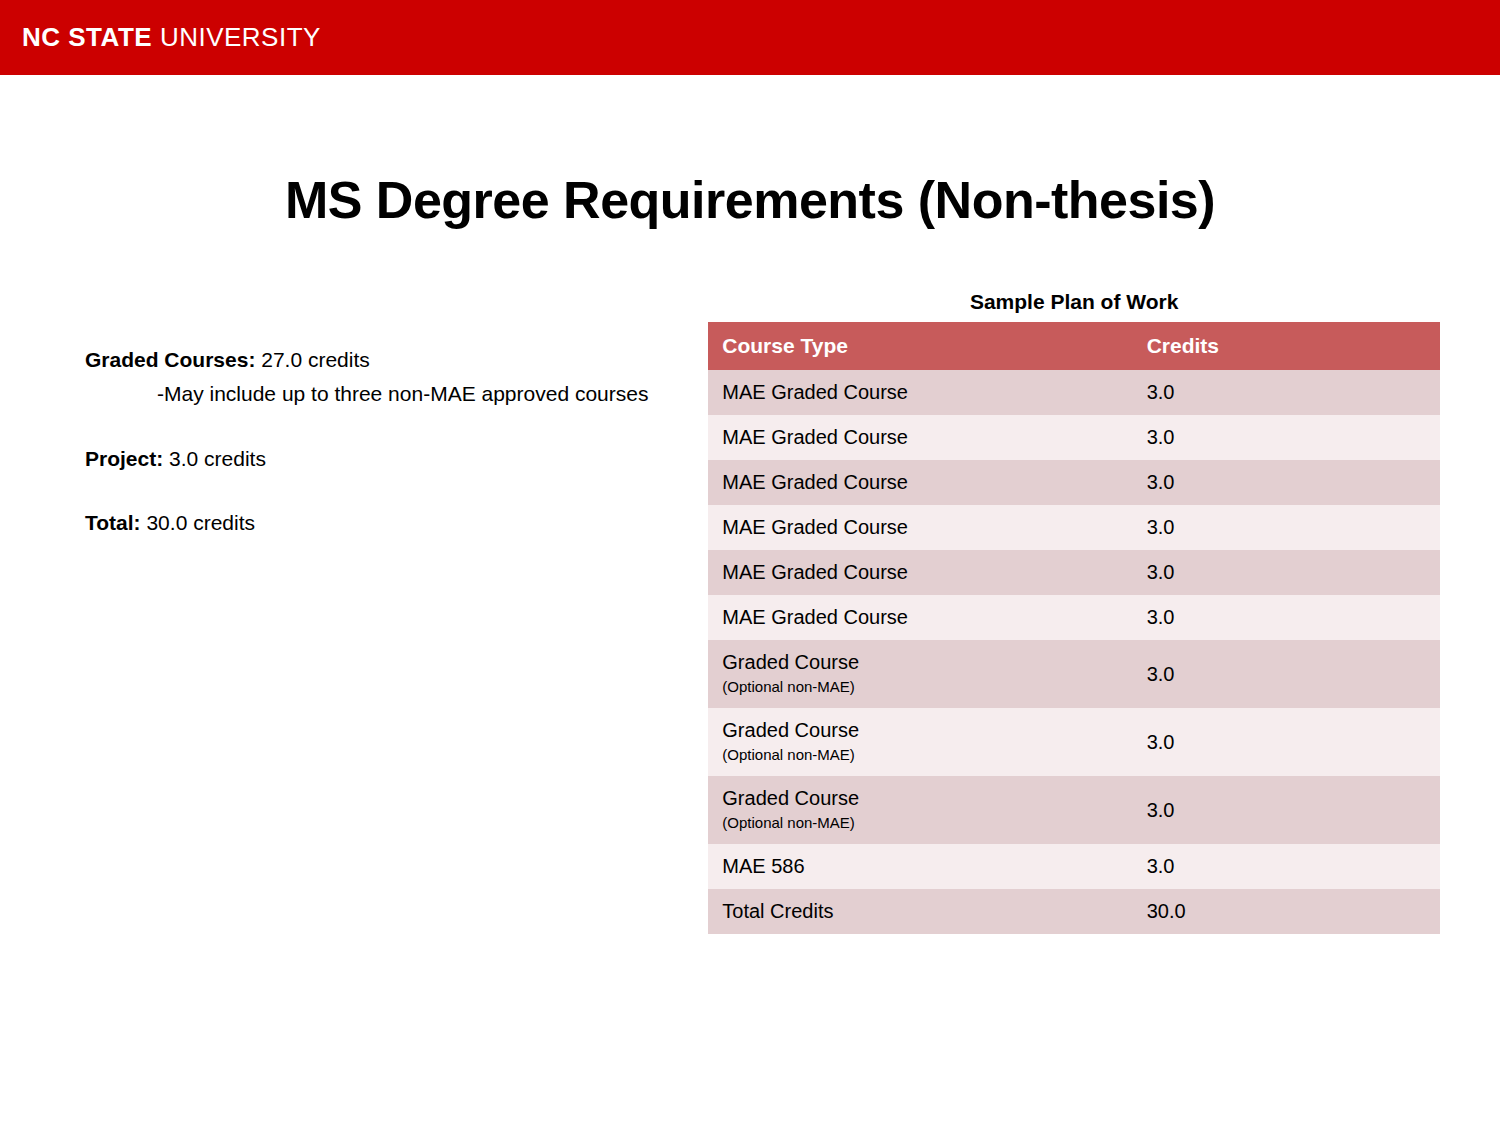NC STATE UNIVERSITY
MS Degree Requirements (Non-thesis)
Graded Courses: 27.0 credits -May include up to three non-MAE approved courses
Project: 3.0 credits
Total: 30.0 credits
Sample Plan of Work
| Course Type | Credits |
| --- | --- |
| MAE Graded Course | 3.0 |
| MAE Graded Course | 3.0 |
| MAE Graded Course | 3.0 |
| MAE Graded Course | 3.0 |
| MAE Graded Course | 3.0 |
| MAE Graded Course | 3.0 |
| Graded Course (Optional non-MAE) | 3.0 |
| Graded Course (Optional non-MAE) | 3.0 |
| Graded Course (Optional non-MAE) | 3.0 |
| MAE 586 | 3.0 |
| Total Credits | 30.0 |